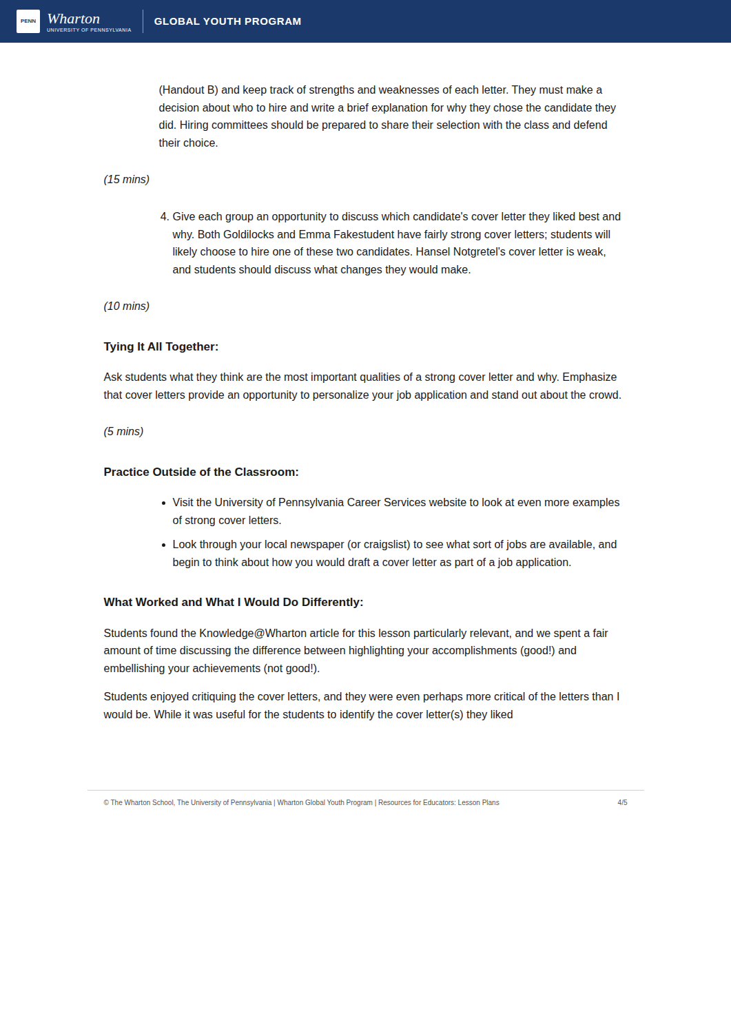PENN
WhartonUniversity of Pennsylvania
Global Youth Program
(Handout B) and keep track of strengths and weaknesses of each letter. They must make a decision about who to hire and write a brief explanation for why they chose the candidate they did. Hiring committees should be prepared to share their selection with the class and defend their choice.
(15 mins)
Give each group an opportunity to discuss which candidate's cover letter they liked best and why. Both Goldilocks and Emma Fakestudent have fairly strong cover letters; students will likely choose to hire one of these two candidates. Hansel Notgretel's cover letter is weak, and students should discuss what changes they would make.
(10 mins)
Tying It All Together:
Ask students what they think are the most important qualities of a strong cover letter and why. Emphasize that cover letters provide an opportunity to personalize your job application and stand out about the crowd.
(5 mins)
Practice Outside of the Classroom:
Visit the University of Pennsylvania Career Services website to look at even more examples of strong cover letters.
Look through your local newspaper (or craigslist) to see what sort of jobs are available, and begin to think about how you would draft a cover letter as part of a job application.
What Worked and What I Would Do Differently:
Students found the Knowledge@Wharton article for this lesson particularly relevant, and we spent a fair amount of time discussing the difference between highlighting your accomplishments (good!) and embellishing your achievements (not good!).
Students enjoyed critiquing the cover letters, and they were even perhaps more critical of the letters than I would be. While it was useful for the students to identify the cover letter(s) they liked
© The Wharton School, The University of Pennsylvania | Wharton Global Youth Program | Resources for Educators: Lesson Plans
4/5